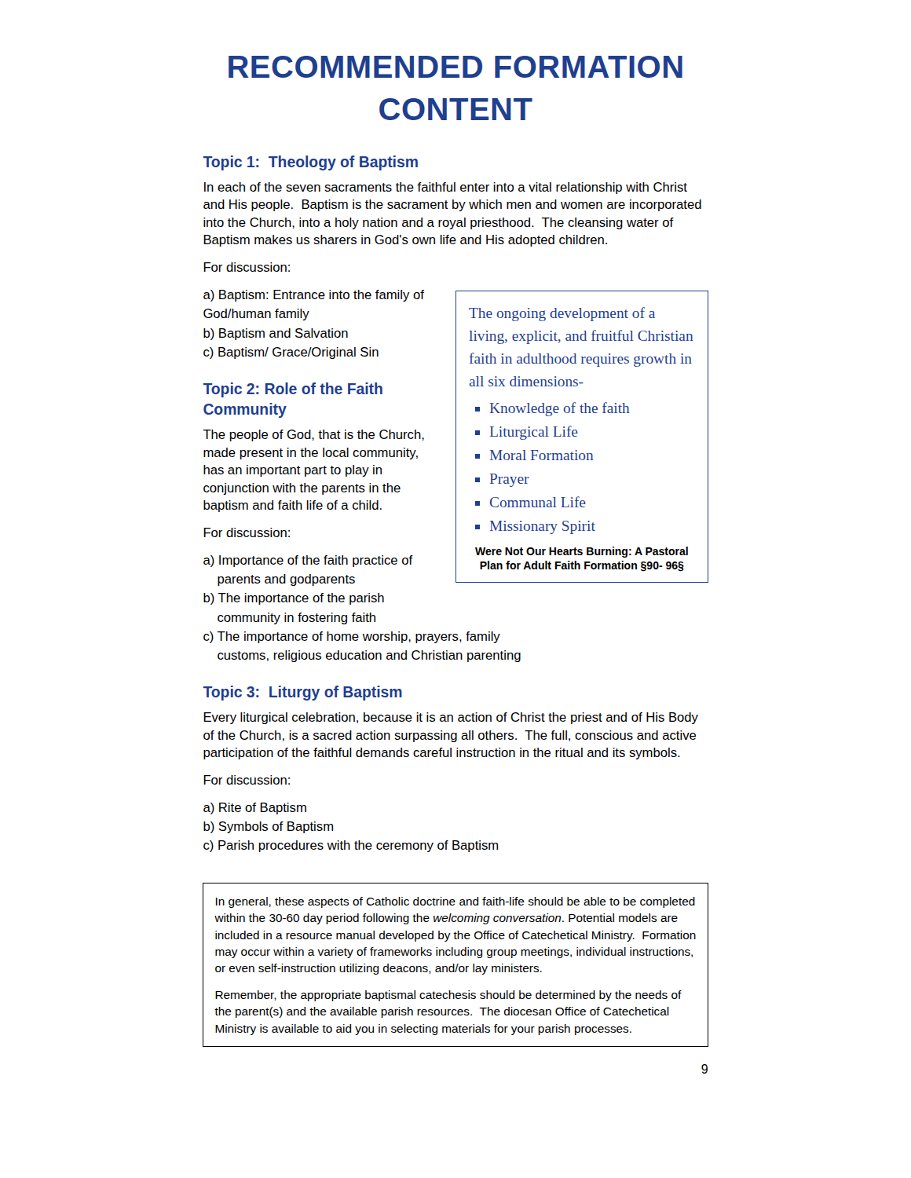RECOMMENDED FORMATION CONTENT
Topic 1: Theology of Baptism
In each of the seven sacraments the faithful enter into a vital relationship with Christ and His people. Baptism is the sacrament by which men and women are incorporated into the Church, into a holy nation and a royal priesthood. The cleansing water of Baptism makes us sharers in God's own life and His adopted children.
For discussion:
The ongoing development of a living, explicit, and fruitful Christian faith in adulthood requires growth in all six dimensions-
Knowledge of the faith
Liturgical Life
Moral Formation
Prayer
Communal Life
Missionary Spirit
Were Not Our Hearts Burning: A Pastoral Plan for Adult Faith Formation §90- 96§
a) Baptism: Entrance into the family of God/human family
b) Baptism and Salvation
c) Baptism/ Grace/Original Sin
Topic 2: Role of the Faith Community
The people of God, that is the Church, made present in the local community, has an important part to play in conjunction with the parents in the baptism and faith life of a child.
For discussion:
a) Importance of the faith practice of parents and godparents
b) The importance of the parish community in fostering faith
c) The importance of home worship, prayers, family customs, religious education and Christian parenting
Topic 3: Liturgy of Baptism
Every liturgical celebration, because it is an action of Christ the priest and of His Body of the Church, is a sacred action surpassing all others. The full, conscious and active participation of the faithful demands careful instruction in the ritual and its symbols.
For discussion:
a) Rite of Baptism
b) Symbols of Baptism
c) Parish procedures with the ceremony of Baptism
In general, these aspects of Catholic doctrine and faith-life should be able to be completed within the 30-60 day period following the welcoming conversation. Potential models are included in a resource manual developed by the Office of Catechetical Ministry. Formation may occur within a variety of frameworks including group meetings, individual instructions, or even self-instruction utilizing deacons, and/or lay ministers.
Remember, the appropriate baptismal catechesis should be determined by the needs of the parent(s) and the available parish resources. The diocesan Office of Catechetical Ministry is available to aid you in selecting materials for your parish processes.
9